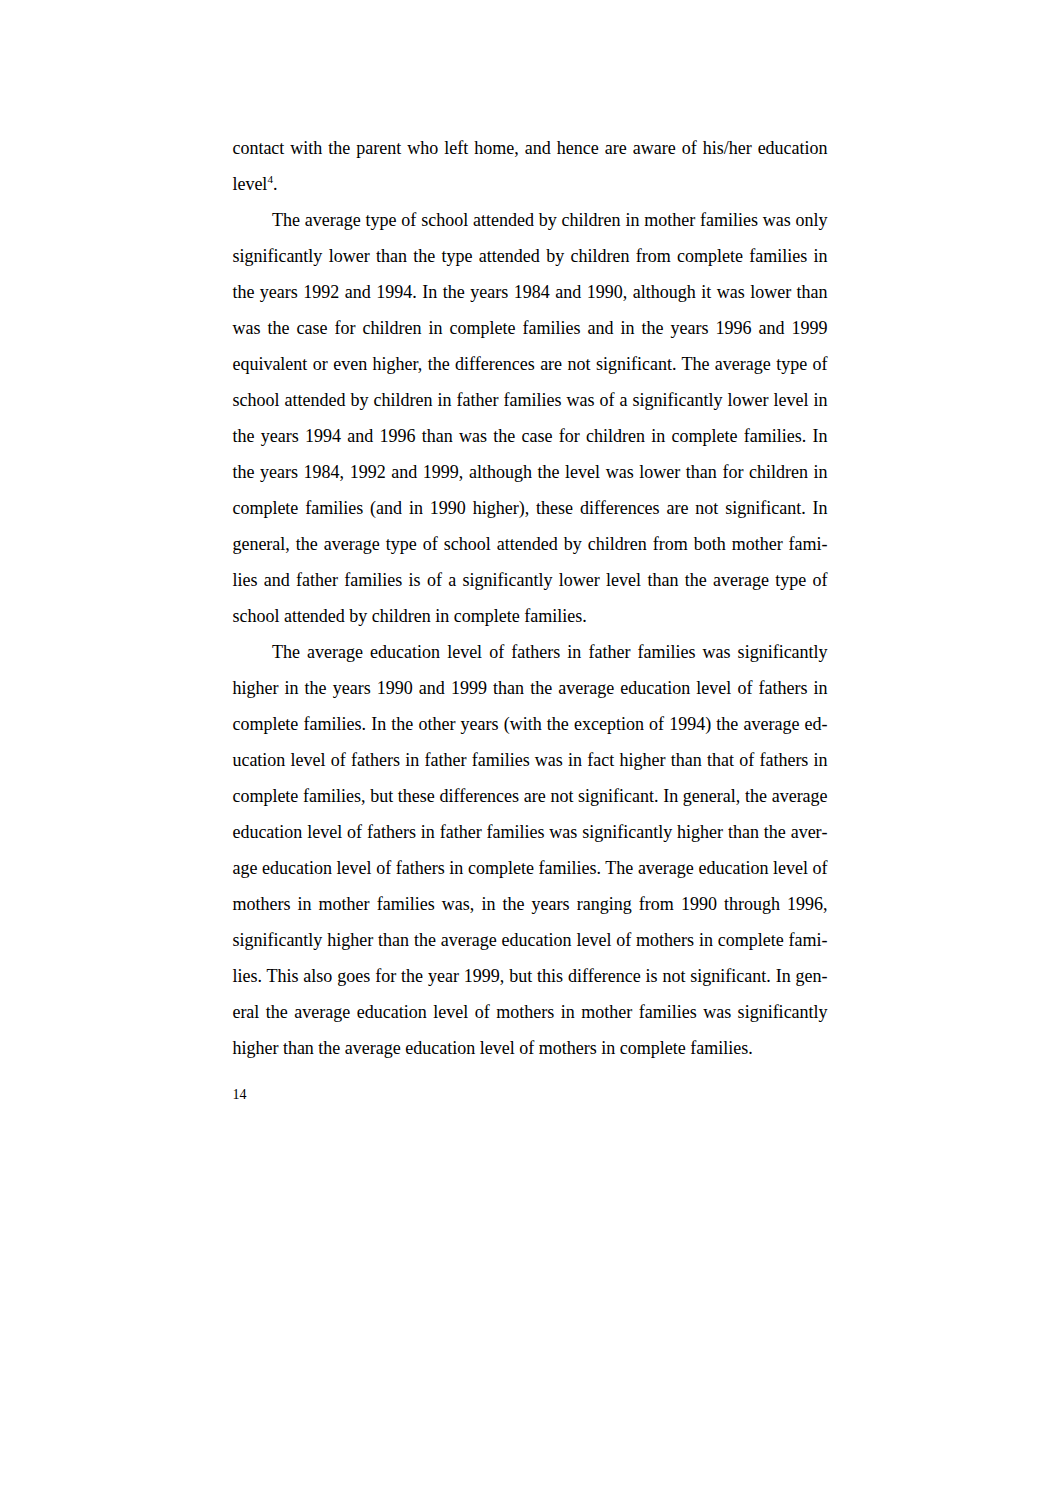contact with the parent who left home, and hence are aware of his/her education level4.
The average type of school attended by children in mother families was only significantly lower than the type attended by children from complete families in the years 1992 and 1994. In the years 1984 and 1990, although it was lower than was the case for children in complete families and in the years 1996 and 1999 equivalent or even higher, the differences are not significant. The average type of school attended by children in father families was of a significantly lower level in the years 1994 and 1996 than was the case for children in complete families. In the years 1984, 1992 and 1999, although the level was lower than for children in complete families (and in 1990 higher), these differences are not significant. In general, the average type of school attended by children from both mother families and father families is of a significantly lower level than the average type of school attended by children in complete families.
The average education level of fathers in father families was significantly higher in the years 1990 and 1999 than the average education level of fathers in complete families. In the other years (with the exception of 1994) the average education level of fathers in father families was in fact higher than that of fathers in complete families, but these differences are not significant. In general, the average education level of fathers in father families was significantly higher than the average education level of fathers in complete families. The average education level of mothers in mother families was, in the years ranging from 1990 through 1996, significantly higher than the average education level of mothers in complete families. This also goes for the year 1999, but this difference is not significant. In general the average education level of mothers in mother families was significantly higher than the average education level of mothers in complete families.
14